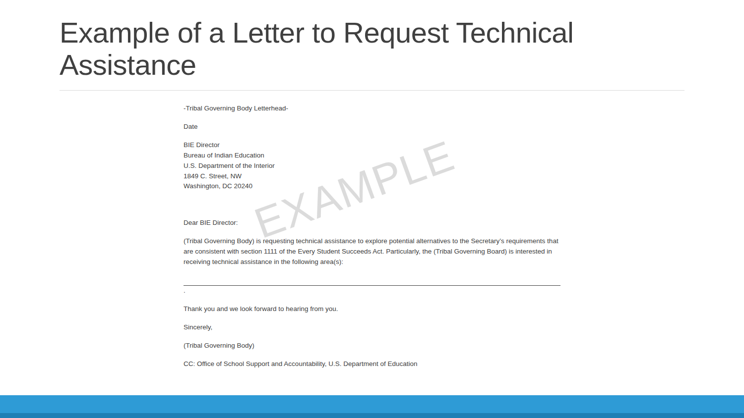Example of a Letter to Request Technical
Assistance
EXAMPLE
-Tribal Governing Body Letterhead-
Date
BIE Director
Bureau of Indian Education
U.S. Department of the Interior
1849 C. Street, NW
Washington, DC 20240
Dear BIE Director:
(Tribal Governing Body) is requesting technical assistance to explore potential alternatives to the Secretary’s requirements that are consistent with section 1111 of the Every Student Succeeds Act. Particularly, the (Tribal Governing Board) is interested in receiving technical assistance in the following area(s):
.
Thank you and we look forward to hearing from you.
Sincerely,
(Tribal Governing Body)
CC: Office of School Support and Accountability, U.S. Department of Education